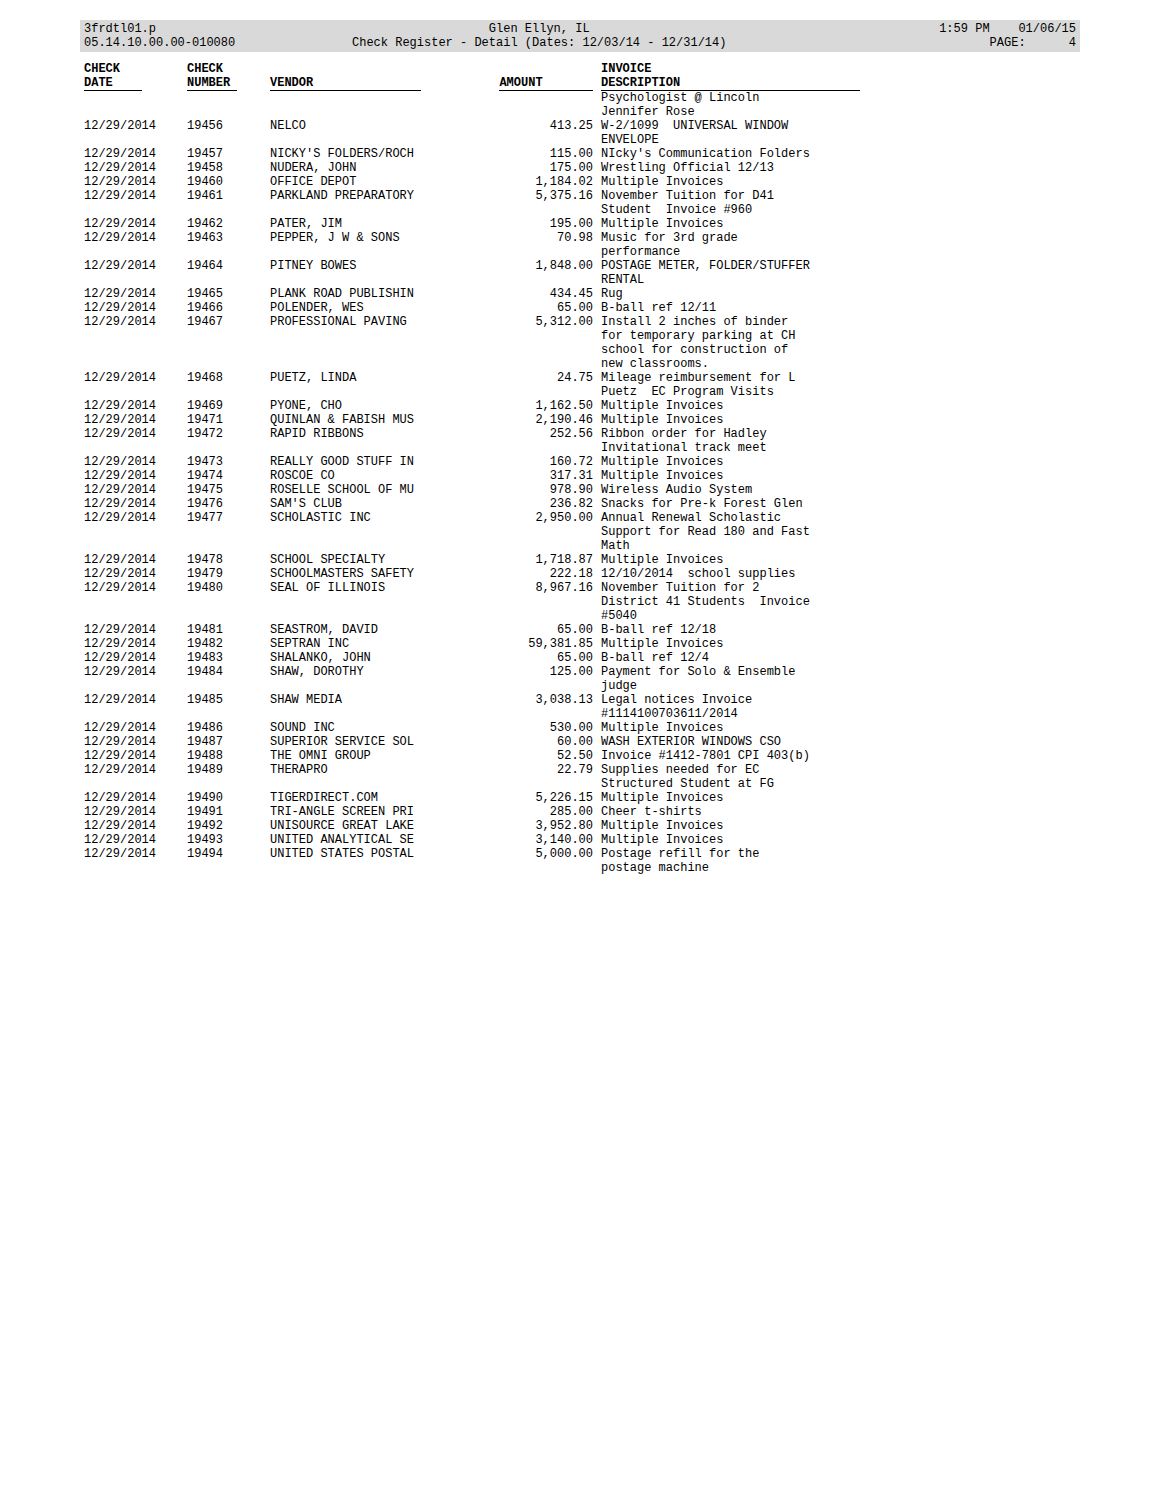| 3frdtl01.p | Glen Ellyn, IL | 1:59 PM 01/06/15 |
| 05.14.10.00.00-010080 | Check Register - Detail (Dates: 12/03/14 - 12/31/14) | PAGE: 4 |
| CHECK | CHECK | | | INVOICE |
| DATE | NUMBER | VENDOR | AMOUNT | DESCRIPTION |
| | | | | Psychologist @ Lincoln |
| | | | | Jennifer Rose |
| 12/29/2014 | 19456 | NELCO | 413.25 | W-2/1099 UNIVERSAL WINDOW |
| | | | | ENVELOPE |
| 12/29/2014 | 19457 | NICKY'S FOLDERS/ROCH | 115.00 | NIcky's Communication Folders |
| 12/29/2014 | 19458 | NUDERA, JOHN | 175.00 | Wrestling Official 12/13 |
| 12/29/2014 | 19460 | OFFICE DEPOT | 1,184.02 | Multiple Invoices |
| 12/29/2014 | 19461 | PARKLAND PREPARATORY | 5,375.16 | November Tuition for D41 |
| | | | | Student Invoice #960 |
| 12/29/2014 | 19462 | PATER, JIM | 195.00 | Multiple Invoices |
| 12/29/2014 | 19463 | PEPPER, J W & SONS | 70.98 | Music for 3rd grade |
| | | | | performance |
| 12/29/2014 | 19464 | PITNEY BOWES | 1,848.00 | POSTAGE METER, FOLDER/STUFFER |
| | | | | RENTAL |
| 12/29/2014 | 19465 | PLANK ROAD PUBLISHIN | 434.45 | Rug |
| 12/29/2014 | 19466 | POLENDER, WES | 65.00 | B-ball ref 12/11 |
| 12/29/2014 | 19467 | PROFESSIONAL PAVING | 5,312.00 | Install 2 inches of binder |
| | | | | for temporary parking at CH |
| | | | | school for construction of |
| | | | | new classrooms. |
| 12/29/2014 | 19468 | PUETZ, LINDA | 24.75 | Mileage reimbursement for L |
| | | | | Puetz EC Program Visits |
| 12/29/2014 | 19469 | PYONE, CHO | 1,162.50 | Multiple Invoices |
| 12/29/2014 | 19471 | QUINLAN & FABISH MUS | 2,190.46 | Multiple Invoices |
| 12/29/2014 | 19472 | RAPID RIBBONS | 252.56 | Ribbon order for Hadley |
| | | | | Invitational track meet |
| 12/29/2014 | 19473 | REALLY GOOD STUFF IN | 160.72 | Multiple Invoices |
| 12/29/2014 | 19474 | ROSCOE CO | 317.31 | Multiple Invoices |
| 12/29/2014 | 19475 | ROSELLE SCHOOL OF MU | 978.90 | Wireless Audio System |
| 12/29/2014 | 19476 | SAM'S CLUB | 236.82 | Snacks for Pre-k Forest Glen |
| 12/29/2014 | 19477 | SCHOLASTIC INC | 2,950.00 | Annual Renewal Scholastic |
| | | | | Support for Read 180 and Fast |
| | | | | Math |
| 12/29/2014 | 19478 | SCHOOL SPECIALTY | 1,718.87 | Multiple Invoices |
| 12/29/2014 | 19479 | SCHOOLMASTERS SAFETY | 222.18 | 12/10/2014 school supplies |
| 12/29/2014 | 19480 | SEAL OF ILLINOIS | 8,967.16 | November Tuition for 2 |
| | | | | District 41 Students Invoice |
| | | | | #5040 |
| 12/29/2014 | 19481 | SEASTROM, DAVID | 65.00 | B-ball ref 12/18 |
| 12/29/2014 | 19482 | SEPTRAN INC | 59,381.85 | Multiple Invoices |
| 12/29/2014 | 19483 | SHALANKO, JOHN | 65.00 | B-ball ref 12/4 |
| 12/29/2014 | 19484 | SHAW, DOROTHY | 125.00 | Payment for Solo & Ensemble |
| | | | | judge |
| 12/29/2014 | 19485 | SHAW MEDIA | 3,038.13 | Legal notices Invoice |
| | | | | #1114100703611/2014 |
| 12/29/2014 | 19486 | SOUND INC | 530.00 | Multiple Invoices |
| 12/29/2014 | 19487 | SUPERIOR SERVICE SOL | 60.00 | WASH EXTERIOR WINDOWS CSO |
| 12/29/2014 | 19488 | THE OMNI GROUP | 52.50 | Invoice #1412-7801 CPI 403(b) |
| 12/29/2014 | 19489 | THERAPRO | 22.79 | Supplies needed for EC |
| | | | | Structured Student at FG |
| 12/29/2014 | 19490 | TIGERDIRECT.COM | 5,226.15 | Multiple Invoices |
| 12/29/2014 | 19491 | TRI-ANGLE SCREEN PRI | 285.00 | Cheer t-shirts |
| 12/29/2014 | 19492 | UNISOURCE GREAT LAKE | 3,952.80 | Multiple Invoices |
| 12/29/2014 | 19493 | UNITED ANALYTICAL SE | 3,140.00 | Multiple Invoices |
| 12/29/2014 | 19494 | UNITED STATES POSTAL | 5,000.00 | Postage refill for the |
| | | | | postage machine |